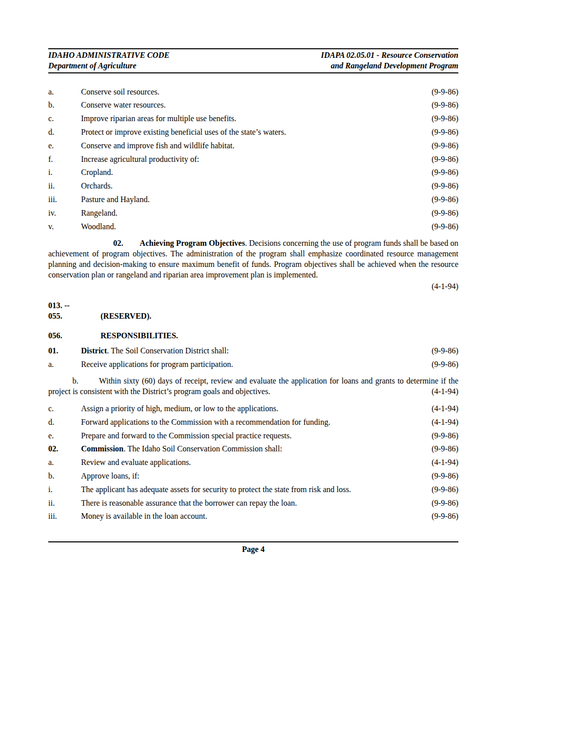IDAHO ADMINISTRATIVE CODE
Department of Agriculture
IDAPA 02.05.01 - Resource Conservation
and Rangeland Development Program
| a. | Conserve soil resources. | (9-9-86) |
| b. | Conserve water resources. | (9-9-86) |
| c. | Improve riparian areas for multiple use benefits. | (9-9-86) |
| d. | Protect or improve existing beneficial uses of the state’s waters. | (9-9-86) |
| e. | Conserve and improve fish and wildlife habitat. | (9-9-86) |
| f. | Increase agricultural productivity of: | (9-9-86) |
| i. | Cropland. | (9-9-86) |
| ii. | Orchards. | (9-9-86) |
| iii. | Pasture and Hayland. | (9-9-86) |
| iv. | Rangeland. | (9-9-86) |
| v. | Woodland. | (9-9-86) |
02. Achieving Program Objectives. Decisions concerning the use of program funds shall be based on achievement of program objectives. The administration of the program shall emphasize coordinated resource management planning and decision-making to ensure maximum benefit of funds. Program objectives shall be achieved when the resource conservation plan or rangeland and riparian area improvement plan is implemented.
(4-1-94)
013. -- 055. (RESERVED).
056. RESPONSIBILITIES.
| 01. | District . The Soil Conservation District shall: | (9-9-86) |
| a. | Receive applications for program participation. | (9-9-86) |
b. Within sixty (60) days of receipt, review and evaluate the application for loans and grants to determine if the project is consistent with the District’s program goals and objectives.(4-1-94)
| c. | Assign a priority of high, medium, or low to the applications. | (4-1-94) |
| d. | Forward applications to the Commission with a recommendation for funding. | (4-1-94) |
| e. | Prepare and forward to the Commission special practice requests. | (9-9-86) |
| 02. | Commission . The Idaho Soil Conservation Commission shall: | (9-9-86) |
| a. | Review and evaluate applications. | (4-1-94) |
| b. | Approve loans, if: | (9-9-86) |
| i. | The applicant has adequate assets for security to protect the state from risk and loss. | (9-9-86) |
| ii. | There is reasonable assurance that the borrower can repay the loan. | (9-9-86) |
| iii. | Money is available in the loan account. | (9-9-86) |
Page 4